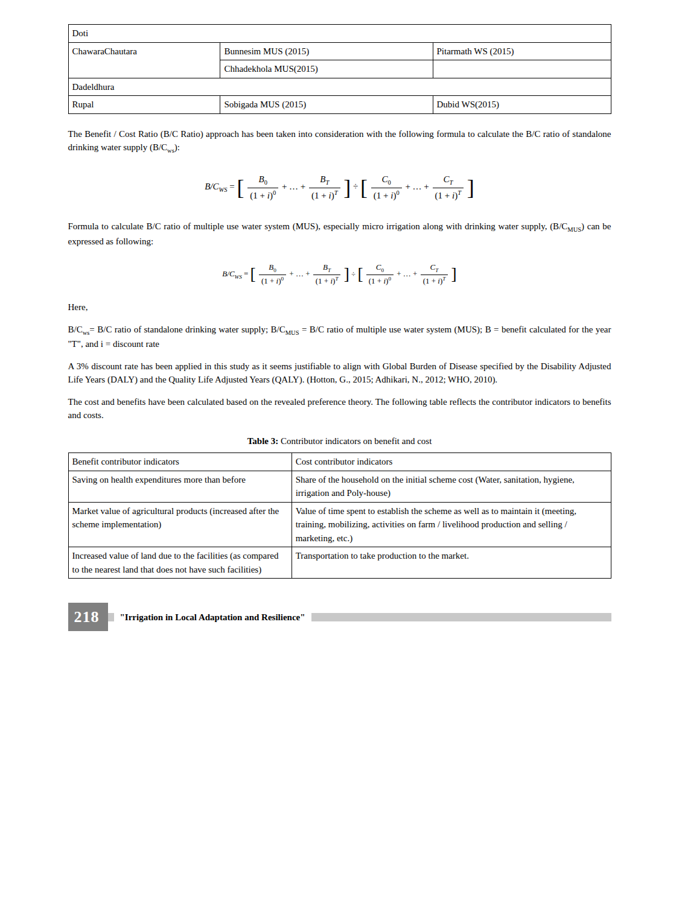| Doti |
| ChawaraChautara | Bunnesim MUS (2015) | Pitarmath WS (2015) |
| Chhadekhola MUS(2015) | |
| Dadeldhura |
| Rupal | Sobigada MUS (2015) | Dubid WS(2015) |
The Benefit / Cost Ratio (B/C Ratio) approach has been taken into consideration with the following formula to calculate the B/C ratio of standalone drinking water supply (B/Cws):
B/CWS = [ B0(1 + i)0 + … + BT(1 + i)T ] ÷ [ C0(1 + i)0 + … + CT(1 + i)T ]
Formula to calculate B/C ratio of multiple use water system (MUS), especially micro irrigation along with drinking water supply, (B/CMUS) can be expressed as following:
B/CWS = [ B0(1 + i)0 + … + BT(1 + i)T ] ÷ [ C0(1 + i)0 + … + CT(1 + i)T ]
Here,
B/Cws= B/C ratio of standalone drinking water supply; B/CMUS = B/C ratio of multiple use water system (MUS); B = benefit calculated for the year "T", and i = discount rate
A 3% discount rate has been applied in this study as it seems justifiable to align with Global Burden of Disease specified by the Disability Adjusted Life Years (DALY) and the Quality Life Adjusted Years (QALY). (Hotton, G., 2015; Adhikari, N., 2012; WHO, 2010).
The cost and benefits have been calculated based on the revealed preference theory. The following table reflects the contributor indicators to benefits and costs.
Table 3: Contributor indicators on benefit and cost
| Benefit contributor indicators | Cost contributor indicators |
| --- | --- |
| Saving on health expenditures more than before | Share of the household on the initial scheme cost (Water, sanitation, hygiene, irrigation and Poly-house) |
| Market value of agricultural products (increased after the scheme implementation) | Value of time spent to establish the scheme as well as to maintain it (meeting, training, mobilizing, activities on farm / livelihood production and selling / marketing, etc.) |
| Increased value of land due to the facilities (as compared to the nearest land that does not have such facilities) | Transportation to take production to the market. |
218 "Irrigation in Local Adaptation and Resilience"